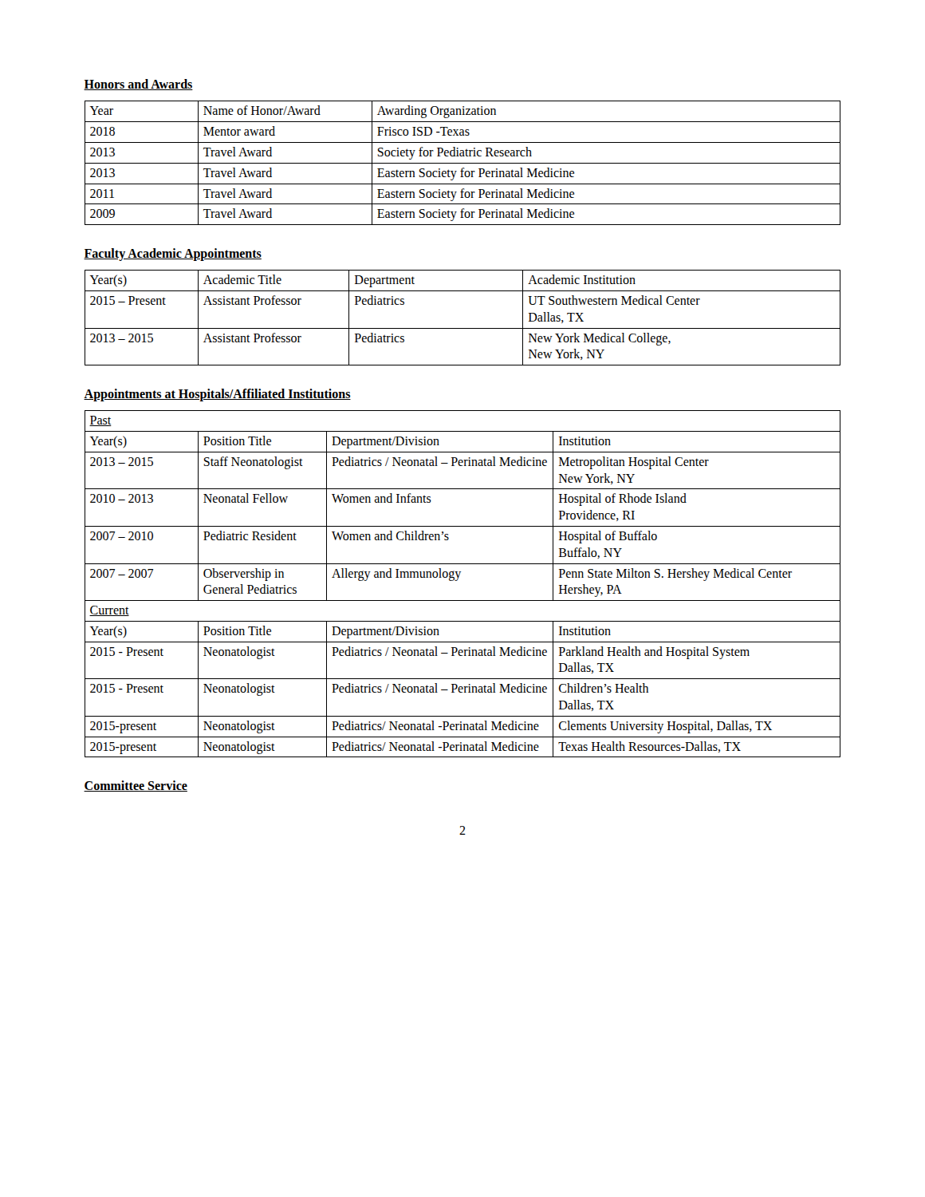Honors and Awards
| Year | Name of Honor/Award | Awarding Organization |
| 2018 | Mentor award | Frisco ISD -Texas |
| 2013 | Travel Award | Society for Pediatric Research |
| 2013 | Travel Award | Eastern Society for Perinatal Medicine |
| 2011 | Travel Award | Eastern Society for Perinatal Medicine |
| 2009 | Travel Award | Eastern Society for Perinatal Medicine |
Faculty Academic Appointments
| Year(s) | Academic Title | Department | Academic Institution |
| 2015 – Present | Assistant Professor | Pediatrics | UT Southwestern Medical Center Dallas, TX |
| 2013 – 2015 | Assistant Professor | Pediatrics | New York Medical College, New York, NY |
Appointments at Hospitals/Affiliated Institutions
| Past |
| Year(s) | Position Title | Department/Division | Institution |
| 2013 – 2015 | Staff Neonatologist | Pediatrics / Neonatal – Perinatal Medicine | Metropolitan Hospital Center New York, NY |
| 2010 – 2013 | Neonatal Fellow | Women and Infants | Hospital of Rhode Island Providence, RI |
| 2007 – 2010 | Pediatric Resident | Women and Children’s | Hospital of Buffalo Buffalo, NY |
| 2007 – 2007 | Observership in General Pediatrics | Allergy and Immunology | Penn State Milton S. Hershey Medical Center Hershey, PA |
| Current |
| Year(s) | Position Title | Department/Division | Institution |
| 2015 - Present | Neonatologist | Pediatrics / Neonatal – Perinatal Medicine | Parkland Health and Hospital System Dallas, TX |
| 2015 - Present | Neonatologist | Pediatrics / Neonatal – Perinatal Medicine | Children’s Health Dallas, TX |
| 2015-present | Neonatologist | Pediatrics/ Neonatal -Perinatal Medicine | Clements University Hospital, Dallas, TX |
| 2015-present | Neonatologist | Pediatrics/ Neonatal -Perinatal Medicine | Texas Health Resources-Dallas, TX |
Committee Service
2